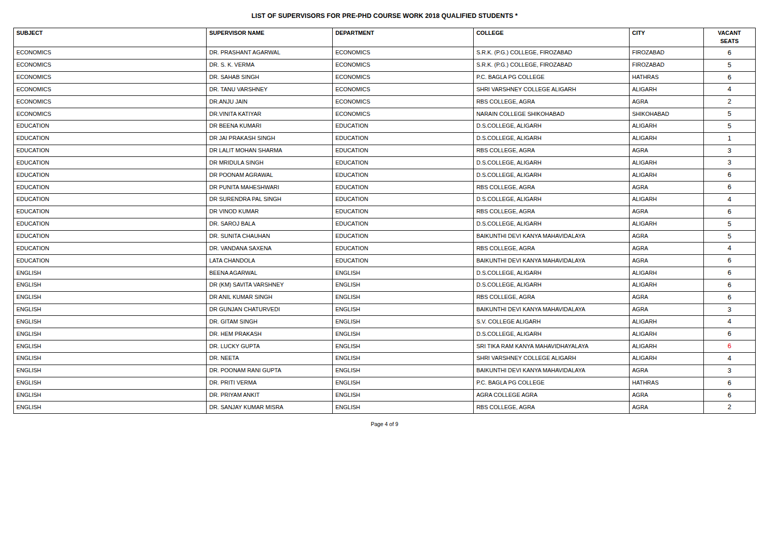LIST OF SUPERVISORS FOR PRE-PHD COURSE WORK 2018 QUALIFIED STUDENTS *
| SUBJECT | SUPERVISOR NAME | DEPARTMENT | COLLEGE | CITY | VACANT SEATS |
| --- | --- | --- | --- | --- | --- |
| ECONOMICS | DR. PRASHANT AGARWAL | ECONOMICS | S.R.K. (P.G.) COLLEGE, FIROZABAD | FIROZABAD | 6 |
| ECONOMICS | DR. S. K. VERMA | ECONOMICS | S.R.K. (P.G.) COLLEGE, FIROZABAD | FIROZABAD | 5 |
| ECONOMICS | DR. SAHAB SINGH | ECONOMICS | P.C. BAGLA PG COLLEGE | HATHRAS | 6 |
| ECONOMICS | DR. TANU VARSHNEY | ECONOMICS | SHRI VARSHNEY COLLEGE ALIGARH | ALIGARH | 4 |
| ECONOMICS | DR.ANJU JAIN | ECONOMICS | RBS COLLEGE, AGRA | AGRA | 2 |
| ECONOMICS | DR.VINITA KATIYAR | ECONOMICS | NARAIN COLLEGE SHIKOHABAD | SHIKOHABAD | 5 |
| EDUCATION | DR BEENA KUMARI | EDUCATION | D.S.COLLEGE, ALIGARH | ALIGARH | 5 |
| EDUCATION | DR JAI PRAKASH SINGH | EDUCATION | D.S.COLLEGE, ALIGARH | ALIGARH | 1 |
| EDUCATION | DR LALIT MOHAN SHARMA | EDUCATION | RBS COLLEGE, AGRA | AGRA | 3 |
| EDUCATION | DR MRIDULA SINGH | EDUCATION | D.S.COLLEGE, ALIGARH | ALIGARH | 3 |
| EDUCATION | DR POONAM AGRAWAL | EDUCATION | D.S.COLLEGE, ALIGARH | ALIGARH | 6 |
| EDUCATION | DR PUNITA MAHESHWARI | EDUCATION | RBS COLLEGE, AGRA | AGRA | 6 |
| EDUCATION | DR SURENDRA PAL SINGH | EDUCATION | D.S.COLLEGE, ALIGARH | ALIGARH | 4 |
| EDUCATION | DR VINOD KUMAR | EDUCATION | RBS COLLEGE, AGRA | AGRA | 6 |
| EDUCATION | DR. SAROJ BALA | EDUCATION | D.S.COLLEGE, ALIGARH | ALIGARH | 5 |
| EDUCATION | DR. SUNITA CHAUHAN | EDUCATION | BAIKUNTHI DEVI KANYA MAHAVIDALAYA | AGRA | 5 |
| EDUCATION | DR. VANDANA SAXENA | EDUCATION | RBS COLLEGE, AGRA | AGRA | 4 |
| EDUCATION | LATA CHANDOLA | EDUCATION | BAIKUNTHI DEVI KANYA MAHAVIDALAYA | AGRA | 6 |
| ENGLISH | BEENA AGARWAL | ENGLISH | D.S.COLLEGE, ALIGARH | ALIGARH | 6 |
| ENGLISH | DR (KM) SAVITA VARSHNEY | ENGLISH | D.S.COLLEGE, ALIGARH | ALIGARH | 6 |
| ENGLISH | DR ANIL KUMAR SINGH | ENGLISH | RBS COLLEGE, AGRA | AGRA | 6 |
| ENGLISH | DR GUNJAN CHATURVEDI | ENGLISH | BAIKUNTHI DEVI KANYA MAHAVIDALAYA | AGRA | 3 |
| ENGLISH | DR. GITAM SINGH | ENGLISH | S.V. COLLEGE ALIGARH | ALIGARH | 4 |
| ENGLISH | DR. HEM PRAKASH | ENGLISH | D.S.COLLEGE, ALIGARH | ALIGARH | 6 |
| ENGLISH | DR. LUCKY GUPTA | ENGLISH | SRI TIKA RAM KANYA MAHAVIDHAYALAYA | ALIGARH | 6 |
| ENGLISH | DR. NEETA | ENGLISH | SHRI VARSHNEY COLLEGE ALIGARH | ALIGARH | 4 |
| ENGLISH | DR. POONAM RANI GUPTA | ENGLISH | BAIKUNTHI DEVI KANYA MAHAVIDALAYA | AGRA | 3 |
| ENGLISH | DR. PRITI VERMA | ENGLISH | P.C. BAGLA PG COLLEGE | HATHRAS | 6 |
| ENGLISH | DR. PRIYAM ANKIT | ENGLISH | AGRA COLLEGE AGRA | AGRA | 6 |
| ENGLISH | DR. SANJAY KUMAR MISRA | ENGLISH | RBS COLLEGE, AGRA | AGRA | 2 |
Page 4 of 9